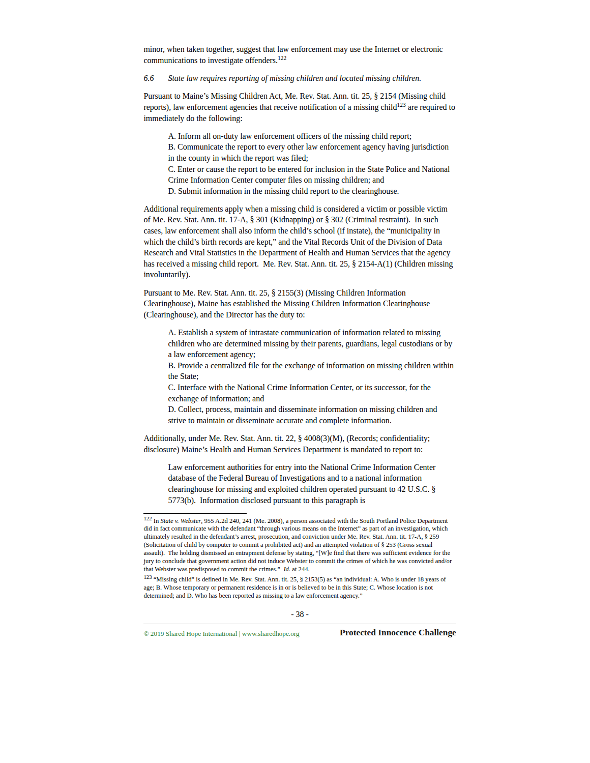minor, when taken together, suggest that law enforcement may use the Internet or electronic communications to investigate offenders.122
6.6 State law requires reporting of missing children and located missing children.
Pursuant to Maine’s Missing Children Act, Me. Rev. Stat. Ann. tit. 25, § 2154 (Missing child reports), law enforcement agencies that receive notification of a missing child123 are required to immediately do the following:
A. Inform all on-duty law enforcement officers of the missing child report;
B. Communicate the report to every other law enforcement agency having jurisdiction in the county in which the report was filed;
C. Enter or cause the report to be entered for inclusion in the State Police and National Crime Information Center computer files on missing children; and
D. Submit information in the missing child report to the clearinghouse.
Additional requirements apply when a missing child is considered a victim or possible victim of Me. Rev. Stat. Ann. tit. 17-A, § 301 (Kidnapping) or § 302 (Criminal restraint). In such cases, law enforcement shall also inform the child’s school (if instate), the “municipality in which the child’s birth records are kept,” and the Vital Records Unit of the Division of Data Research and Vital Statistics in the Department of Health and Human Services that the agency has received a missing child report. Me. Rev. Stat. Ann. tit. 25, § 2154-A(1) (Children missing involuntarily).
Pursuant to Me. Rev. Stat. Ann. tit. 25, § 2155(3) (Missing Children Information Clearinghouse), Maine has established the Missing Children Information Clearinghouse (Clearinghouse), and the Director has the duty to:
A. Establish a system of intrastate communication of information related to missing children who are determined missing by their parents, guardians, legal custodians or by a law enforcement agency;
B. Provide a centralized file for the exchange of information on missing children within the State;
C. Interface with the National Crime Information Center, or its successor, for the exchange of information; and
D. Collect, process, maintain and disseminate information on missing children and strive to maintain or disseminate accurate and complete information.
Additionally, under Me. Rev. Stat. Ann. tit. 22, § 4008(3)(M), (Records; confidentiality; disclosure) Maine’s Health and Human Services Department is mandated to report to:
Law enforcement authorities for entry into the National Crime Information Center database of the Federal Bureau of Investigations and to a national information clearinghouse for missing and exploited children operated pursuant to 42 U.S.C. § 5773(b). Information disclosed pursuant to this paragraph is
122 In State v. Webster, 955 A.2d 240, 241 (Me. 2008), a person associated with the South Portland Police Department did in fact communicate with the defendant “through various means on the Internet” as part of an investigation, which ultimately resulted in the defendant’s arrest, prosecution, and conviction under Me. Rev. Stat. Ann. tit. 17-A, § 259 (Solicitation of child by computer to commit a prohibited act) and an attempted violation of § 253 (Gross sexual assault). The holding dismissed an entrapment defense by stating, “[W]e find that there was sufficient evidence for the jury to conclude that government action did not induce Webster to commit the crimes of which he was convicted and/or that Webster was predisposed to commit the crimes.” Id. at 244.
123 “Missing child” is defined in Me. Rev. Stat. Ann. tit. 25, § 2153(5) as “an individual: A. Who is under 18 years of age; B. Whose temporary or permanent residence is in or is believed to be in this State; C. Whose location is not determined; and D. Who has been reported as missing to a law enforcement agency.”
- 38 -
© 2019 Shared Hope International | www.sharedhope.org
Protected Innocence Challenge